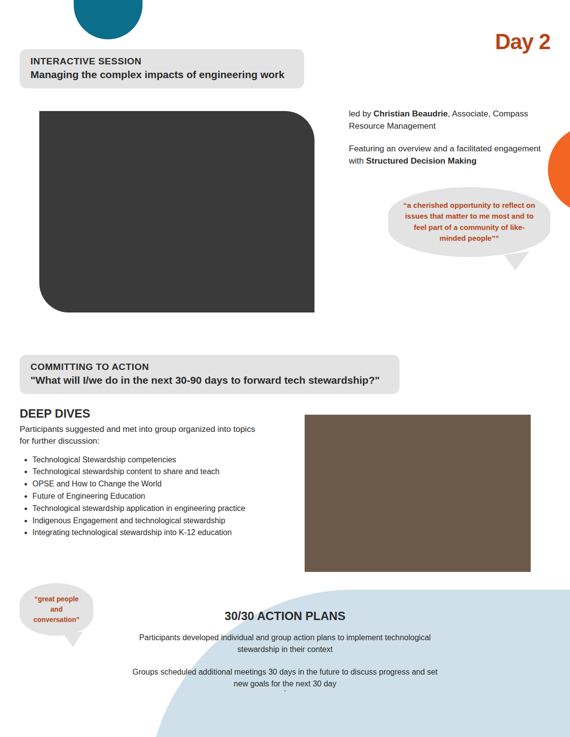Day 2
INTERACTIVE SESSION
Managing the complex impacts of engineering work
led by Christian Beaudrie, Associate, Compass Resource Management
Featuring an overview and a facilitated engagement with Structured Decision Making
“a cherished opportunity to reflect on issues that matter to me most and to feel part of a community of like-minded people””
COMMITTING TO ACTION
"What will I/we do in the next 30-90 days to forward tech stewardship?"
DEEP DIVES
Participants suggested and met into group organized into topics for further discussion:
Technological Stewardship competencies
Technological stewardship content to share and teach
OPSE and How to Change the World
Future of Engineering Education
Technological stewardship application in engineering practice
Indigenous Engagement and technological stewardship
Integrating technological stewardship into K-12 education
“great people and conversation”
30/30 ACTION PLANS
Participants developed individual and group action plans to implement technological stewardship in their context
Groups scheduled additional meetings 30 days in the future to discuss progress and set new goals for the next 30 day.